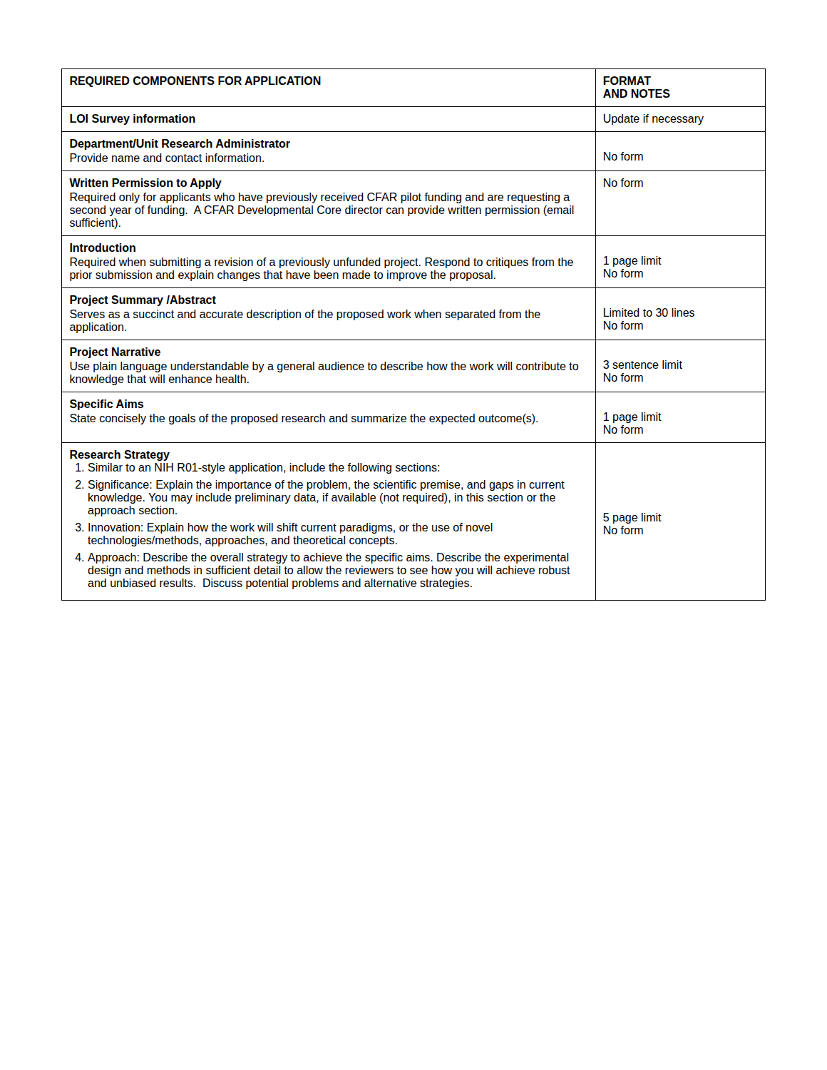| REQUIRED COMPONENTS FOR APPLICATION | FORMAT AND NOTES |
| --- | --- |
| LOI Survey information | Update if necessary |
| Department/Unit Research Administrator Provide name and contact information. | No form |
| Written Permission to Apply Required only for applicants who have previously received CFAR pilot funding and are requesting a second year of funding. A CFAR Developmental Core director can provide written permission (email sufficient). | No form |
| Introduction Required when submitting a revision of a previously unfunded project. Respond to critiques from the prior submission and explain changes that have been made to improve the proposal. | 1 page limit No form |
| Project Summary /Abstract Serves as a succinct and accurate description of the proposed work when separated from the application. | Limited to 30 lines No form |
| Project Narrative Use plain language understandable by a general audience to describe how the work will contribute to knowledge that will enhance health. | 3 sentence limit No form |
| Specific Aims State concisely the goals of the proposed research and summarize the expected outcome(s). | 1 page limit No form |
| Research Strategy Similar to an NIH R01-style application, include the following sections: Significance: Explain the importance of the problem, the scientific premise, and gaps in current knowledge. You may include preliminary data, if available (not required), in this section or the approach section. Innovation: Explain how the work will shift current paradigms, or the use of novel technologies/methods, approaches, and theoretical concepts. Approach: Describe the overall strategy to achieve the specific aims. Describe the experimental design and methods in sufficient detail to allow the reviewers to see how you will achieve robust and unbiased results. Discuss potential problems and alternative strategies. | 5 page limit No form |